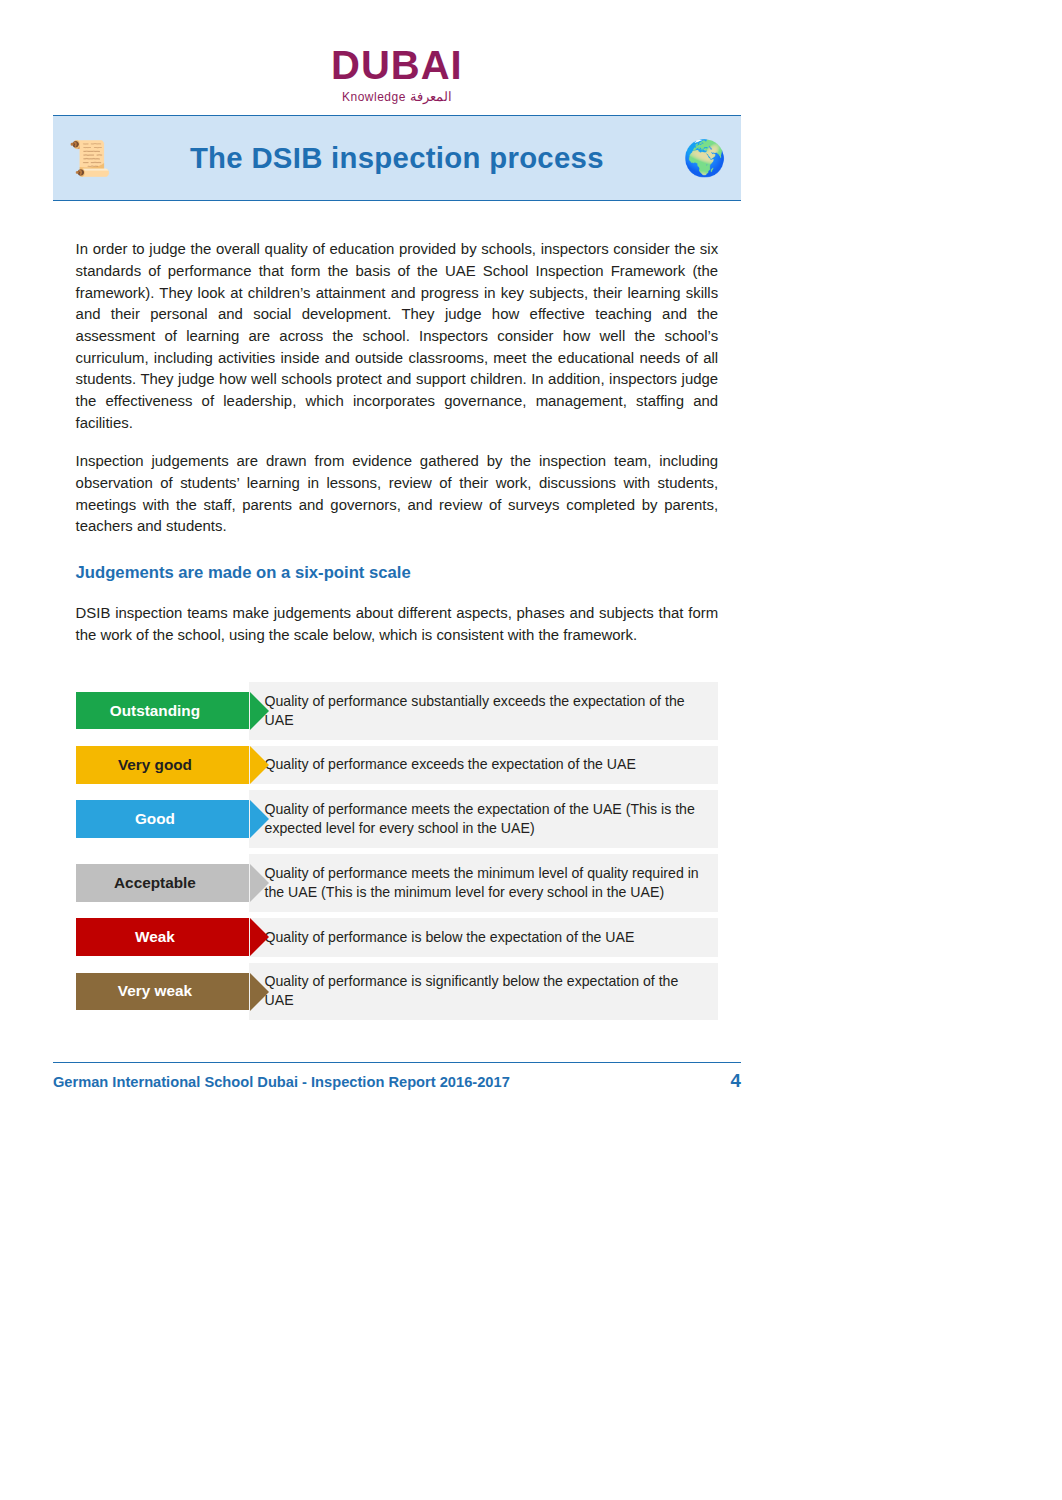DUBAI
Knowledge المعرفة
📜
The DSIB inspection process
🌍
In order to judge the overall quality of education provided by schools, inspectors consider the six standards of performance that form the basis of the UAE School Inspection Framework (the framework). They look at children’s attainment and progress in key subjects, their learning skills and their personal and social development. They judge how effective teaching and the assessment of learning are across the school. Inspectors consider how well the school’s curriculum, including activities inside and outside classrooms, meet the educational needs of all students. They judge how well schools protect and support children. In addition, inspectors judge the effectiveness of leadership, which incorporates governance, management, staffing and facilities.
Inspection judgements are drawn from evidence gathered by the inspection team, including observation of students’ learning in lessons, review of their work, discussions with students, meetings with the staff, parents and governors, and review of surveys completed by parents, teachers and students.
Judgements are made on a six-point scale
DSIB inspection teams make judgements about different aspects, phases and subjects that form the work of the school, using the scale below, which is consistent with the framework.
| Outstanding | Quality of performance substantially exceeds the expectation of the UAE |
| Very good | Quality of performance exceeds the expectation of the UAE |
| Good | Quality of performance meets the expectation of the UAE (This is the expected level for every school in the UAE) |
| Acceptable | Quality of performance meets the minimum level of quality required in the UAE (This is the minimum level for every school in the UAE) |
| Weak | Quality of performance is below the expectation of the UAE |
| Very weak | Quality of performance is significantly below the expectation of the UAE |
German International School Dubai - Inspection Report 2016-2017
4